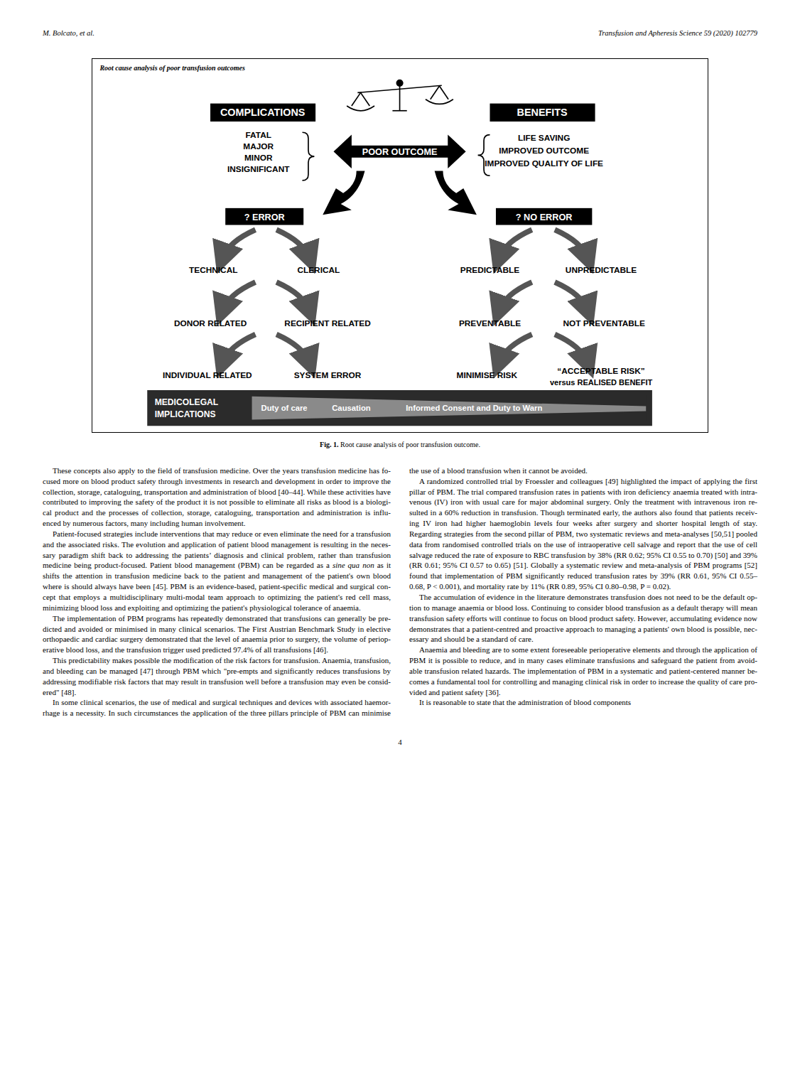M. Bolcato, et al.
Transfusion and Apheresis Science 59 (2020) 102779
Root cause analysis of poor transfusion outcomes
COMPLICATIONS BENEFITS FATAL MAJOR MINOR INSIGNIFICANT LIFE SAVING IMPROVED OUTCOME IMPROVED QUALITY OF LIFE POOR OUTCOME ? ERROR ? NO ERROR TECHNICAL CLERICAL DONOR RELATED RECIPIENT RELATED INDIVIDUAL RELATED SYSTEM ERROR PREDICTABLE UNPREDICTABLE PREVENTABLE NOT PREVENTABLE MINIMISE RISK “ACCEPTABLE RISK” versus REALISED BENEFIT MEDICOLEGAL IMPLICATIONS Duty of care Causation Informed Consent and Duty to Warn
Fig. 1. Root cause analysis of poor transfusion outcome.
These concepts also apply to the field of transfusion medicine. Over the years transfusion medicine has focused more on blood product safety through investments in research and development in order to improve the collection, storage, cataloguing, transportation and administration of blood [40–44]. While these activities have contributed to improving the safety of the product it is not possible to eliminate all risks as blood is a biological product and the processes of collection, storage, cataloguing, transportation and administration is influenced by numerous factors, many including human involvement.
Patient-focused strategies include interventions that may reduce or even eliminate the need for a transfusion and the associated risks. The evolution and application of patient blood management is resulting in the necessary paradigm shift back to addressing the patients’ diagnosis and clinical problem, rather than transfusion medicine being product-focused. Patient blood management (PBM) can be regarded as a sine qua non as it shifts the attention in transfusion medicine back to the patient and management of the patient's own blood where is should always have been [45]. PBM is an evidence-based, patient-specific medical and surgical concept that employs a multidisciplinary multi-modal team approach to optimizing the patient's red cell mass, minimizing blood loss and exploiting and optimizing the patient's physiological tolerance of anaemia.
The implementation of PBM programs has repeatedly demonstrated that transfusions can generally be predicted and avoided or minimised in many clinical scenarios. The First Austrian Benchmark Study in elective orthopaedic and cardiac surgery demonstrated that the level of anaemia prior to surgery, the volume of perioperative blood loss, and the transfusion trigger used predicted 97.4% of all transfusions [46].
This predictability makes possible the modification of the risk factors for transfusion. Anaemia, transfusion, and bleeding can be managed [47] through PBM which "pre-empts and significantly reduces transfusions by addressing modifiable risk factors that may result in transfusion well before a transfusion may even be considered" [48].
In some clinical scenarios, the use of medical and surgical techniques and devices with associated haemorrhage is a necessity. In such circumstances the application of the three pillars principle of PBM can minimise the use of a blood transfusion when it cannot be avoided.
A randomized controlled trial by Froessler and colleagues [49] highlighted the impact of applying the first pillar of PBM. The trial compared transfusion rates in patients with iron deficiency anaemia treated with intravenous (IV) iron with usual care for major abdominal surgery. Only the treatment with intravenous iron resulted in a 60% reduction in transfusion. Though terminated early, the authors also found that patients receiving IV iron had higher haemoglobin levels four weeks after surgery and shorter hospital length of stay. Regarding strategies from the second pillar of PBM, two systematic reviews and meta-analyses [50,51] pooled data from randomised controlled trials on the use of intraoperative cell salvage and report that the use of cell salvage reduced the rate of exposure to RBC transfusion by 38% (RR 0.62; 95% CI 0.55 to 0.70) [50] and 39% (RR 0.61; 95% CI 0.57 to 0.65) [51]. Globally a systematic review and meta-analysis of PBM programs [52] found that implementation of PBM significantly reduced transfusion rates by 39% (RR 0.61, 95% CI 0.55–0.68, P < 0.001), and mortality rate by 11% (RR 0.89, 95% CI 0.80–0.98, P = 0.02).
The accumulation of evidence in the literature demonstrates transfusion does not need to be the default option to manage anaemia or blood loss. Continuing to consider blood transfusion as a default therapy will mean transfusion safety efforts will continue to focus on blood product safety. However, accumulating evidence now demonstrates that a patient-centred and proactive approach to managing a patients' own blood is possible, necessary and should be a standard of care.
Anaemia and bleeding are to some extent foreseeable perioperative elements and through the application of PBM it is possible to reduce, and in many cases eliminate transfusions and safeguard the patient from avoidable transfusion related hazards. The implementation of PBM in a systematic and patient-centered manner becomes a fundamental tool for controlling and managing clinical risk in order to increase the quality of care provided and patient safety [36].
It is reasonable to state that the administration of blood components
4